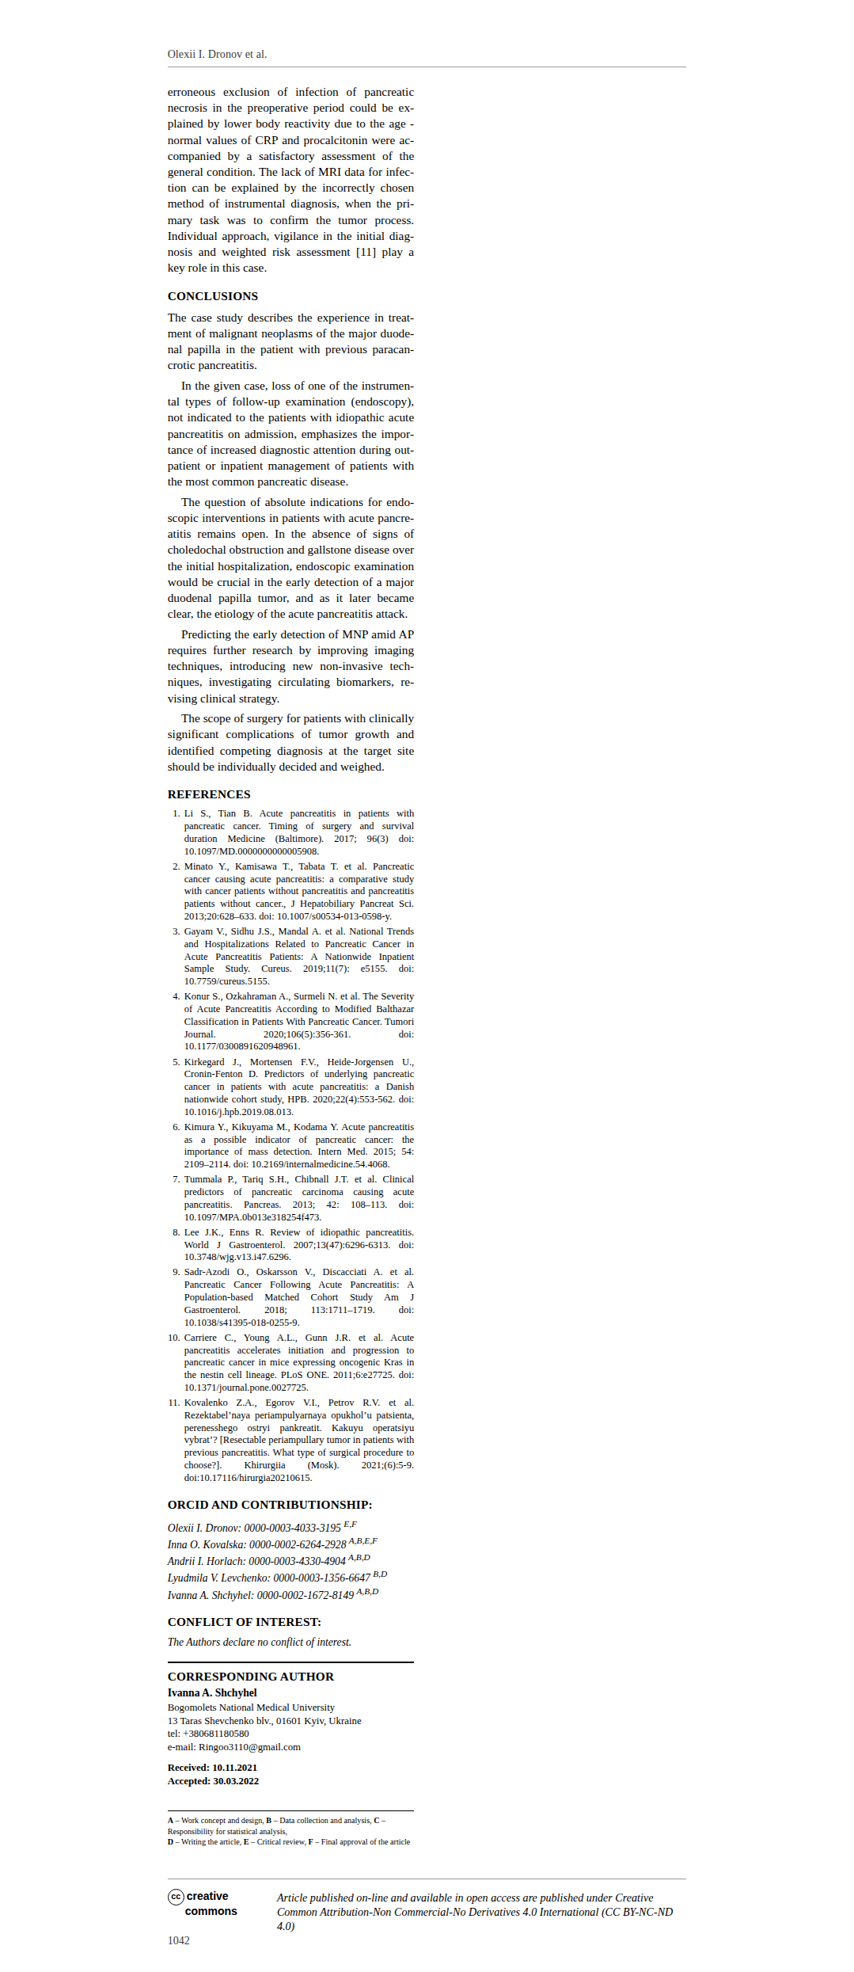Olexii I. Dronov et al.
erroneous exclusion of infection of pancreatic necrosis in the preoperative period could be explained by lower body reactivity due to the age - normal values of CRP and procalcitonin were accompanied by a satisfactory assessment of the general condition. The lack of MRI data for infection can be explained by the incorrectly chosen method of instrumental diagnosis, when the primary task was to confirm the tumor process. Individual approach, vigilance in the initial diagnosis and weighted risk assessment [11] play a key role in this case.
CONCLUSIONS
The case study describes the experience in treatment of malignant neoplasms of the major duodenal papilla in the patient with previous paracancrotic pancreatitis.
In the given case, loss of one of the instrumental types of follow-up examination (endoscopy), not indicated to the patients with idiopathic acute pancreatitis on admission, emphasizes the importance of increased diagnostic attention during outpatient or inpatient management of patients with the most common pancreatic disease.
The question of absolute indications for endoscopic interventions in patients with acute pancreatitis remains open. In the absence of signs of choledochal obstruction and gallstone disease over the initial hospitalization, endoscopic examination would be crucial in the early detection of a major duodenal papilla tumor, and as it later became clear, the etiology of the acute pancreatitis attack.
Predicting the early detection of MNP amid AP requires further research by improving imaging techniques, introducing new non-invasive techniques, investigating circulating biomarkers, revising clinical strategy.
The scope of surgery for patients with clinically significant complications of tumor growth and identified competing diagnosis at the target site should be individually decided and weighed.
REFERENCES
Li S., Tian B. Acute pancreatitis in patients with pancreatic cancer. Timing of surgery and survival duration Medicine (Baltimore). 2017; 96(3) doi: 10.1097/MD.0000000000005908.
Minato Y., Kamisawa T., Tabata T. et al. Pancreatic cancer causing acute pancreatitis: a comparative study with cancer patients without pancreatitis and pancreatitis patients without cancer., J Hepatobiliary Pancreat Sci. 2013;20:628–633. doi: 10.1007/s00534-013-0598-y.
Gayam V., Sidhu J.S., Mandal A. et al. National Trends and Hospitalizations Related to Pancreatic Cancer in Acute Pancreatitis Patients: A Nationwide Inpatient Sample Study. Cureus. 2019;11(7): e5155. doi: 10.7759/cureus.5155.
Konur S., Ozkahraman A., Surmeli N. et al. The Severity of Acute Pancreatitis According to Modified Balthazar Classification in Patients With Pancreatic Cancer. Tumori Journal. 2020;106(5):356-361. doi: 10.1177/0300891620948961.
Kirkegard J., Mortensen F.V., Heide-Jorgensen U., Cronin-Fenton D. Predictors of underlying pancreatic cancer in patients with acute pancreatitis: a Danish nationwide cohort study, HPB. 2020;22(4):553-562. doi: 10.1016/j.hpb.2019.08.013.
Kimura Y., Kikuyama M., Kodama Y. Acute pancreatitis as a possible indicator of pancreatic cancer: the importance of mass detection. Intern Med. 2015; 54: 2109–2114. doi: 10.2169/internalmedicine.54.4068.
Tummala P., Tariq S.H., Chibnall J.T. et al. Clinical predictors of pancreatic carcinoma causing acute pancreatitis. Pancreas. 2013; 42: 108–113. doi: 10.1097/MPA.0b013e318254f473.
Lee J.K., Enns R. Review of idiopathic pancreatitis. World J Gastroenterol. 2007;13(47):6296-6313. doi: 10.3748/wjg.v13.i47.6296.
Sadr-Azodi O., Oskarsson V., Discacciati A. et al. Pancreatic Cancer Following Acute Pancreatitis: A Population-based Matched Cohort Study Am J Gastroenterol. 2018; 113:1711–1719. doi: 10.1038/s41395-018-0255-9.
Carriere C., Young A.L., Gunn J.R. et al. Acute pancreatitis accelerates initiation and progression to pancreatic cancer in mice expressing oncogenic Kras in the nestin cell lineage. PLoS ONE. 2011;6:e27725. doi: 10.1371/journal.pone.0027725.
Kovalenko Z.A., Egorov V.I., Petrov R.V. et al. Rezektabel’naya periampulyarnaya opukhol’u patsienta, perenesshego ostryi pankreatit. Kakuyu operatsiyu vybrat’? [Resectable periampullary tumor in patients with previous pancreatitis. What type of surgical procedure to choose?]. Khirurgiia (Mosk). 2021;(6):5-9. doi:10.17116/hirurgia20210615.
ORCID and contributionship:
Olexii I. Dronov: 0000-0003-4033-3195 E,F
Inna O. Kovalska: 0000-0002-6264-2928 A,B,E,F
Andrii I. Horlach: 0000-0003-4330-4904 A,B,D
Lyudmila V. Levchenko: 0000-0003-1356-6647 B,D
Ivanna A. Shchyhel: 0000-0002-1672-8149 A,B,D
Conflict of interest:
The Authors declare no conflict of interest.
CORRESPONDING AUTHOR
Ivanna A. Shchyhel
Bogomolets National Medical University
13 Taras Shevchenko blv., 01601 Kyiv, Ukraine
tel: +380681180580
e-mail: Ringoo3110@gmail.com
Received: 10.11.2021
Accepted: 30.03.2022
A – Work concept and design, B – Data collection and analysis, C – Responsibility for statistical analysis,
D – Writing the article, E – Critical review, F – Final approval of the article
cc creative commons
Article published on-line and available in open access are published under Creative Common Attribution-Non Commercial-No Derivatives 4.0 International (CC BY-NC-ND 4.0)
1042